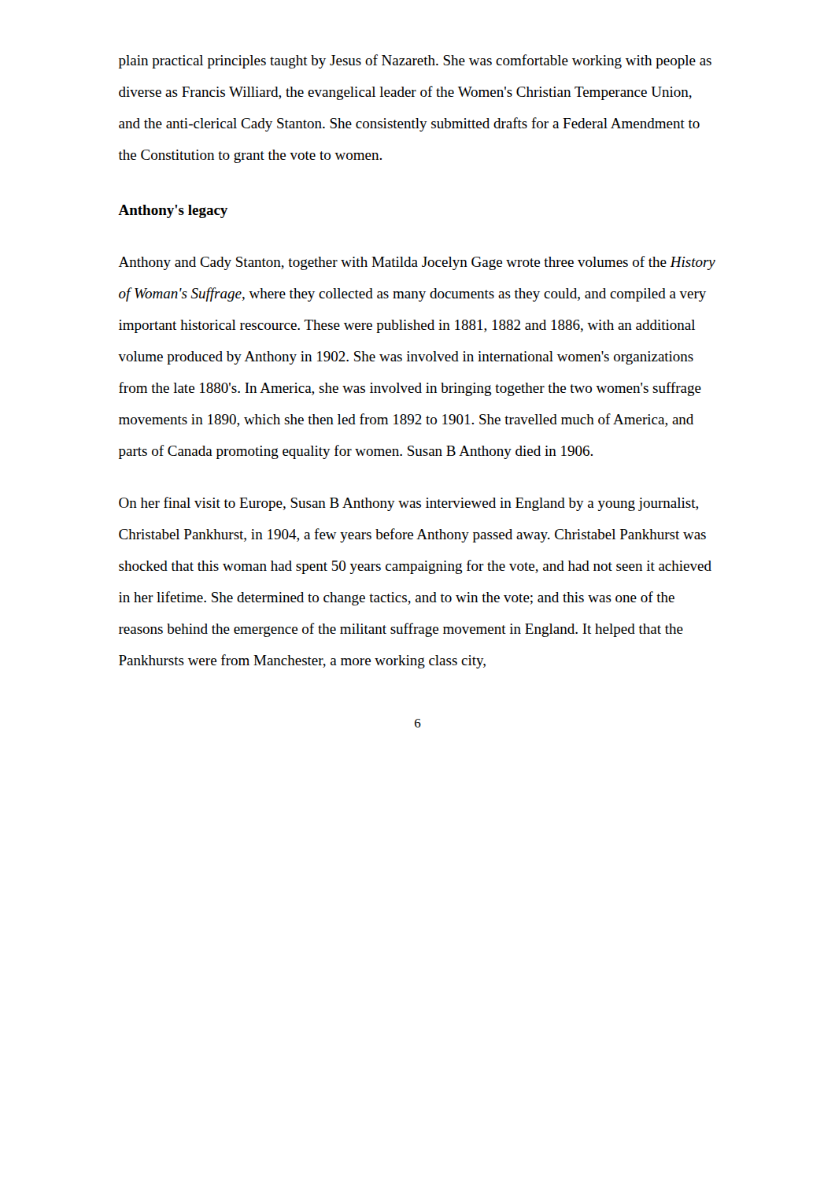plain practical principles taught by Jesus of Nazareth. She was comfortable working with people as diverse as Francis Williard, the evangelical leader of the Women's Christian Temperance Union, and the anti-clerical Cady Stanton. She consistently submitted drafts for a Federal Amendment to the Constitution to grant the vote to women.
Anthony's legacy
Anthony and Cady Stanton, together with Matilda Jocelyn Gage wrote three volumes of the History of Woman's Suffrage, where they collected as many documents as they could, and compiled a very important historical rescource. These were published in 1881, 1882 and 1886, with an additional volume produced by Anthony in 1902. She was involved in international women's organizations from the late 1880's. In America, she was involved in bringing together the two women's suffrage movements in 1890, which she then led from 1892 to 1901. She travelled much of America, and parts of Canada promoting equality for women. Susan B Anthony died in 1906.
On her final visit to Europe, Susan B Anthony was interviewed in England by a young journalist, Christabel Pankhurst, in 1904, a few years before Anthony passed away. Christabel Pankhurst was shocked that this woman had spent 50 years campaigning for the vote, and had not seen it achieved in her lifetime. She determined to change tactics, and to win the vote; and this was one of the reasons behind the emergence of the militant suffrage movement in England. It helped that the Pankhursts were from Manchester, a more working class city,
6